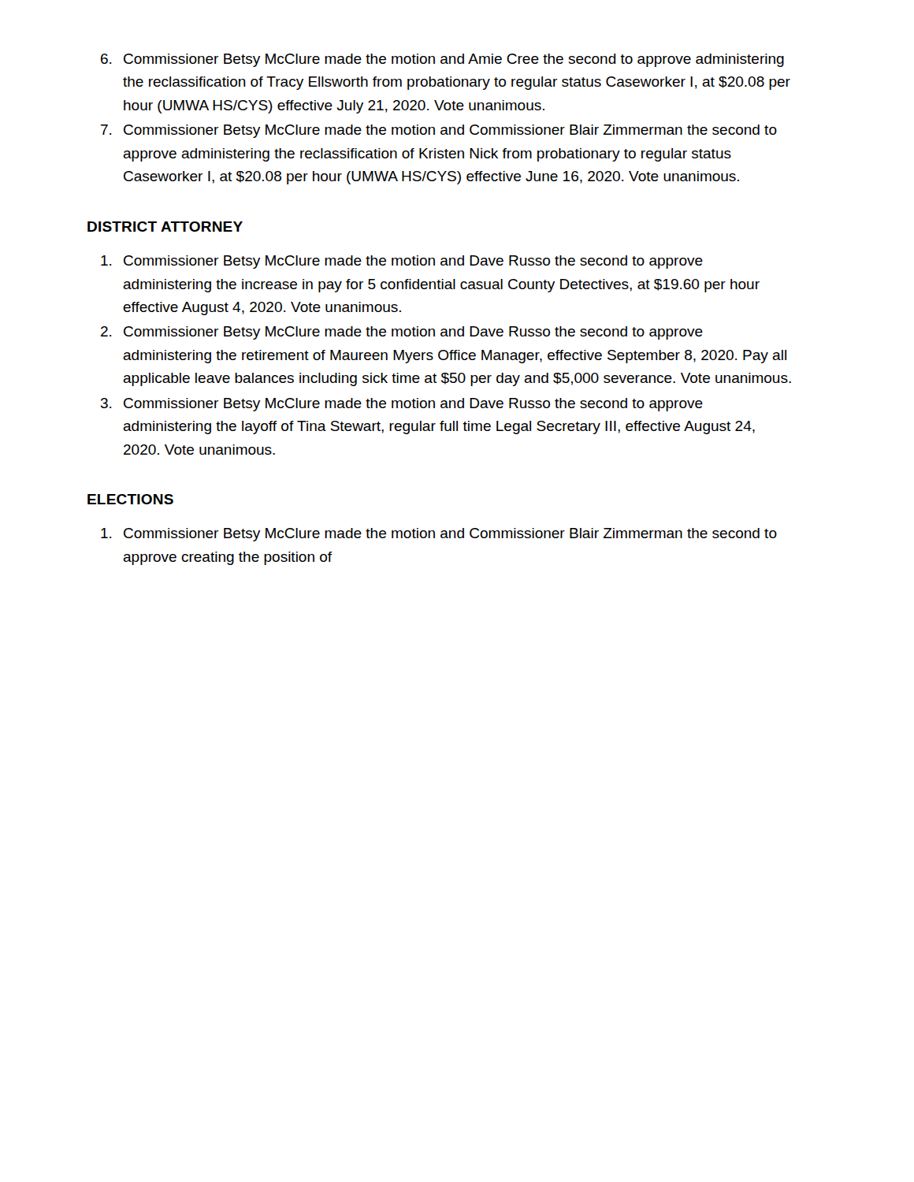Commissioner Betsy McClure made the motion and Amie Cree the second to approve administering the reclassification of Tracy Ellsworth from probationary to regular status Caseworker I, at $20.08 per hour (UMWA HS/CYS) effective July 21, 2020. Vote unanimous.
Commissioner Betsy McClure made the motion and Commissioner Blair Zimmerman the second to approve administering the reclassification of Kristen Nick from probationary to regular status Caseworker I, at $20.08 per hour (UMWA HS/CYS) effective June 16, 2020. Vote unanimous.
DISTRICT ATTORNEY
Commissioner Betsy McClure made the motion and Dave Russo the second to approve administering the increase in pay for 5 confidential casual County Detectives, at $19.60 per hour effective August 4, 2020. Vote unanimous.
Commissioner Betsy McClure made the motion and Dave Russo the second to approve administering the retirement of Maureen Myers Office Manager, effective September 8, 2020. Pay all applicable leave balances including sick time at $50 per day and $5,000 severance. Vote unanimous.
Commissioner Betsy McClure made the motion and Dave Russo the second to approve administering the layoff of Tina Stewart, regular full time Legal Secretary III, effective August 24, 2020. Vote unanimous.
ELECTIONS
Commissioner Betsy McClure made the motion and Commissioner Blair Zimmerman the second to approve creating the position of